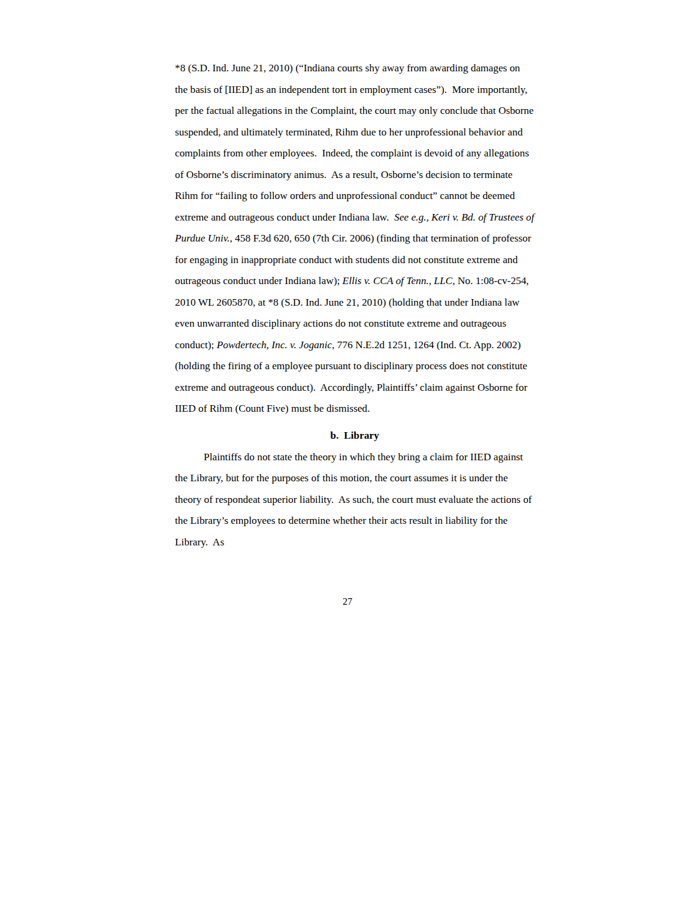*8 (S.D. Ind. June 21, 2010) (“Indiana courts shy away from awarding damages on the basis of [IIED] as an independent tort in employment cases”). More importantly, per the factual allegations in the Complaint, the court may only conclude that Osborne suspended, and ultimately terminated, Rihm due to her unprofessional behavior and complaints from other employees. Indeed, the complaint is devoid of any allegations of Osborne’s discriminatory animus. As a result, Osborne’s decision to terminate Rihm for “failing to follow orders and unprofessional conduct” cannot be deemed extreme and outrageous conduct under Indiana law. See e.g., Keri v. Bd. of Trustees of Purdue Univ., 458 F.3d 620, 650 (7th Cir. 2006) (finding that termination of professor for engaging in inappropriate conduct with students did not constitute extreme and outrageous conduct under Indiana law); Ellis v. CCA of Tenn., LLC, No. 1:08-cv-254, 2010 WL 2605870, at *8 (S.D. Ind. June 21, 2010) (holding that under Indiana law even unwarranted disciplinary actions do not constitute extreme and outrageous conduct); Powdertech, Inc. v. Joganic, 776 N.E.2d 1251, 1264 (Ind. Ct. App. 2002) (holding the firing of a employee pursuant to disciplinary process does not constitute extreme and outrageous conduct). Accordingly, Plaintiffs’ claim against Osborne for IIED of Rihm (Count Five) must be dismissed.
b. Library
Plaintiffs do not state the theory in which they bring a claim for IIED against the Library, but for the purposes of this motion, the court assumes it is under the theory of respondeat superior liability. As such, the court must evaluate the actions of the Library’s employees to determine whether their acts result in liability for the Library. As
27